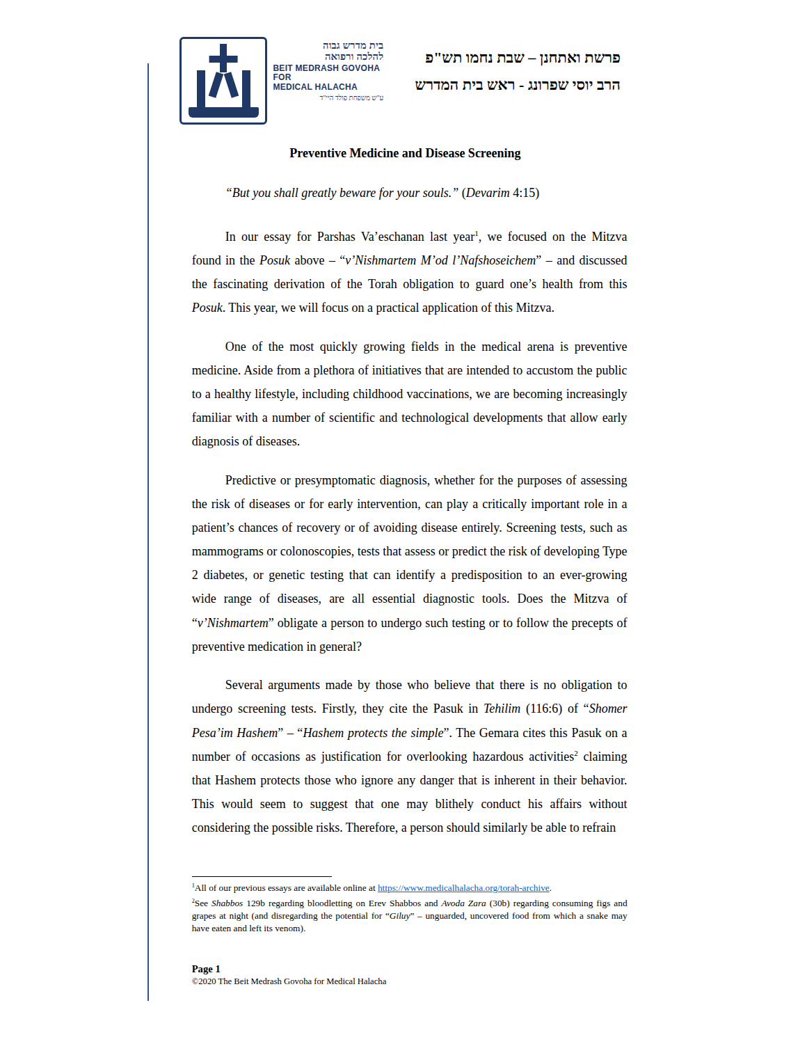בית מדרש גבוה
להלכה ורפואה
BEIT MEDRASH GOVOHA FOR
MEDICAL HALACHA
ע"ש משפחת פולד היי"ד
פרשת ואתחנן – שבת נחמו תש"פ
הרב יוסי שפרונג - ראש בית המדרש
Preventive Medicine and Disease Screening
“But you shall greatly beware for your souls.” (Devarim 4:15)
In our essay for Parshas Va’eschanan last year1, we focused on the Mitzva found in the Posuk above – “v’Nishmartem M’od l’Nafshoseichem” – and discussed the fascinating derivation of the Torah obligation to guard one’s health from this Posuk. This year, we will focus on a practical application of this Mitzva.
One of the most quickly growing fields in the medical arena is preventive medicine. Aside from a plethora of initiatives that are intended to accustom the public to a healthy lifestyle, including childhood vaccinations, we are becoming increasingly familiar with a number of scientific and technological developments that allow early diagnosis of diseases.
Predictive or presymptomatic diagnosis, whether for the purposes of assessing the risk of diseases or for early intervention, can play a critically important role in a patient’s chances of recovery or of avoiding disease entirely. Screening tests, such as mammograms or colonoscopies, tests that assess or predict the risk of developing Type 2 diabetes, or genetic testing that can identify a predisposition to an ever-growing wide range of diseases, are all essential diagnostic tools. Does the Mitzva of “v’Nishmartem” obligate a person to undergo such testing or to follow the precepts of preventive medication in general?
Several arguments made by those who believe that there is no obligation to undergo screening tests. Firstly, they cite the Pasuk in Tehilim (116:6) of “Shomer Pesa’im Hashem” – “Hashem protects the simple”. The Gemara cites this Pasuk on a number of occasions as justification for overlooking hazardous activities2 claiming that Hashem protects those who ignore any danger that is inherent in their behavior. This would seem to suggest that one may blithely conduct his affairs without considering the possible risks. Therefore, a person should similarly be able to refrain
1All of our previous essays are available online at https://www.medicalhalacha.org/torah-archive.
2See Shabbos 129b regarding bloodletting on Erev Shabbos and Avoda Zara (30b) regarding consuming figs and grapes at night (and disregarding the potential for “Giluy” – unguarded, uncovered food from which a snake may have eaten and left its venom).
Page 1
©2020 The Beit Medrash Govoha for Medical Halacha